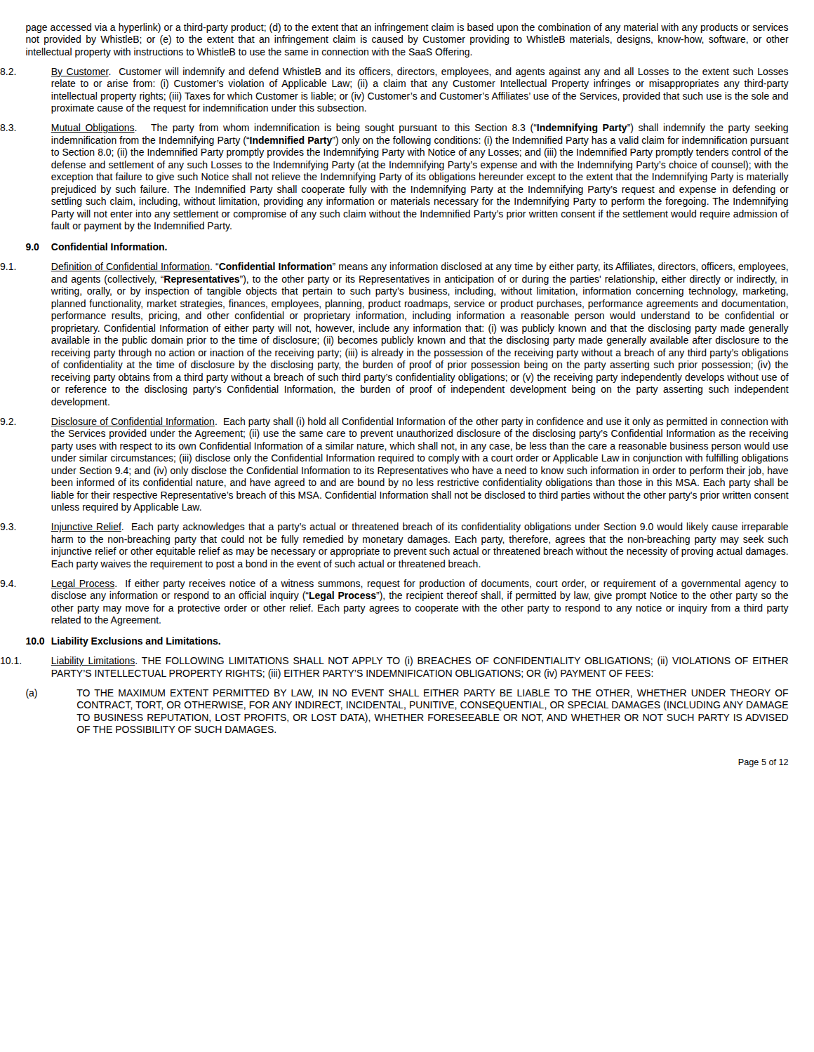page accessed via a hyperlink) or a third-party product; (d) to the extent that an infringement claim is based upon the combination of any material with any products or services not provided by WhistleB; or (e) to the extent that an infringement claim is caused by Customer providing to WhistleB materials, designs, know-how, software, or other intellectual property with instructions to WhistleB to use the same in connection with the SaaS Offering.
8.2. By Customer. Customer will indemnify and defend WhistleB and its officers, directors, employees, and agents against any and all Losses to the extent such Losses relate to or arise from: (i) Customer’s violation of Applicable Law; (ii) a claim that any Customer Intellectual Property infringes or misappropriates any third-party intellectual property rights; (iii) Taxes for which Customer is liable; or (iv) Customer’s and Customer’s Affiliates’ use of the Services, provided that such use is the sole and proximate cause of the request for indemnification under this subsection.
8.3. Mutual Obligations. The party from whom indemnification is being sought pursuant to this Section 8.3 (“Indemnifying Party”) shall indemnify the party seeking indemnification from the Indemnifying Party (“Indemnified Party”) only on the following conditions: (i) the Indemnified Party has a valid claim for indemnification pursuant to Section 8.0; (ii) the Indemnified Party promptly provides the Indemnifying Party with Notice of any Losses; and (iii) the Indemnified Party promptly tenders control of the defense and settlement of any such Losses to the Indemnifying Party (at the Indemnifying Party’s expense and with the Indemnifying Party’s choice of counsel); with the exception that failure to give such Notice shall not relieve the Indemnifying Party of its obligations hereunder except to the extent that the Indemnifying Party is materially prejudiced by such failure. The Indemnified Party shall cooperate fully with the Indemnifying Party at the Indemnifying Party’s request and expense in defending or settling such claim, including, without limitation, providing any information or materials necessary for the Indemnifying Party to perform the foregoing. The Indemnifying Party will not enter into any settlement or compromise of any such claim without the Indemnified Party’s prior written consent if the settlement would require admission of fault or payment by the Indemnified Party.
9.0 Confidential Information.
9.1. Definition of Confidential Information. “Confidential Information” means any information disclosed at any time by either party, its Affiliates, directors, officers, employees, and agents (collectively, “Representatives”), to the other party or its Representatives in anticipation of or during the parties' relationship, either directly or indirectly, in writing, orally, or by inspection of tangible objects that pertain to such party’s business, including, without limitation, information concerning technology, marketing, planned functionality, market strategies, finances, employees, planning, product roadmaps, service or product purchases, performance agreements and documentation, performance results, pricing, and other confidential or proprietary information, including information a reasonable person would understand to be confidential or proprietary. Confidential Information of either party will not, however, include any information that: (i) was publicly known and that the disclosing party made generally available in the public domain prior to the time of disclosure; (ii) becomes publicly known and that the disclosing party made generally available after disclosure to the receiving party through no action or inaction of the receiving party; (iii) is already in the possession of the receiving party without a breach of any third party’s obligations of confidentiality at the time of disclosure by the disclosing party, the burden of proof of prior possession being on the party asserting such prior possession; (iv) the receiving party obtains from a third party without a breach of such third party’s confidentiality obligations; or (v) the receiving party independently develops without use of or reference to the disclosing party’s Confidential Information, the burden of proof of independent development being on the party asserting such independent development.
9.2. Disclosure of Confidential Information. Each party shall (i) hold all Confidential Information of the other party in confidence and use it only as permitted in connection with the Services provided under the Agreement; (ii) use the same care to prevent unauthorized disclosure of the disclosing party’s Confidential Information as the receiving party uses with respect to its own Confidential Information of a similar nature, which shall not, in any case, be less than the care a reasonable business person would use under similar circumstances; (iii) disclose only the Confidential Information required to comply with a court order or Applicable Law in conjunction with fulfilling obligations under Section 9.4; and (iv) only disclose the Confidential Information to its Representatives who have a need to know such information in order to perform their job, have been informed of its confidential nature, and have agreed to and are bound by no less restrictive confidentiality obligations than those in this MSA. Each party shall be liable for their respective Representative’s breach of this MSA. Confidential Information shall not be disclosed to third parties without the other party's prior written consent unless required by Applicable Law.
9.3. Injunctive Relief. Each party acknowledges that a party’s actual or threatened breach of its confidentiality obligations under Section 9.0 would likely cause irreparable harm to the non-breaching party that could not be fully remedied by monetary damages. Each party, therefore, agrees that the non-breaching party may seek such injunctive relief or other equitable relief as may be necessary or appropriate to prevent such actual or threatened breach without the necessity of proving actual damages. Each party waives the requirement to post a bond in the event of such actual or threatened breach.
9.4. Legal Process. If either party receives notice of a witness summons, request for production of documents, court order, or requirement of a governmental agency to disclose any information or respond to an official inquiry (“Legal Process”), the recipient thereof shall, if permitted by law, give prompt Notice to the other party so the other party may move for a protective order or other relief. Each party agrees to cooperate with the other party to respond to any notice or inquiry from a third party related to the Agreement.
10.0 Liability Exclusions and Limitations.
10.1. Liability Limitations. THE FOLLOWING LIMITATIONS SHALL NOT APPLY TO (i) BREACHES OF CONFIDENTIALITY OBLIGATIONS; (ii) VIOLATIONS OF EITHER PARTY’S INTELLECTUAL PROPERTY RIGHTS; (iii) EITHER PARTY’S INDEMNIFICATION OBLIGATIONS; OR (iv) PAYMENT OF FEES:
(a) TO THE MAXIMUM EXTENT PERMITTED BY LAW, IN NO EVENT SHALL EITHER PARTY BE LIABLE TO THE OTHER, WHETHER UNDER THEORY OF CONTRACT, TORT, OR OTHERWISE, FOR ANY INDIRECT, INCIDENTAL, PUNITIVE, CONSEQUENTIAL, OR SPECIAL DAMAGES (INCLUDING ANY DAMAGE TO BUSINESS REPUTATION, LOST PROFITS, OR LOST DATA), WHETHER FORESEEABLE OR NOT, AND WHETHER OR NOT SUCH PARTY IS ADVISED OF THE POSSIBILITY OF SUCH DAMAGES.
Page 5 of 12